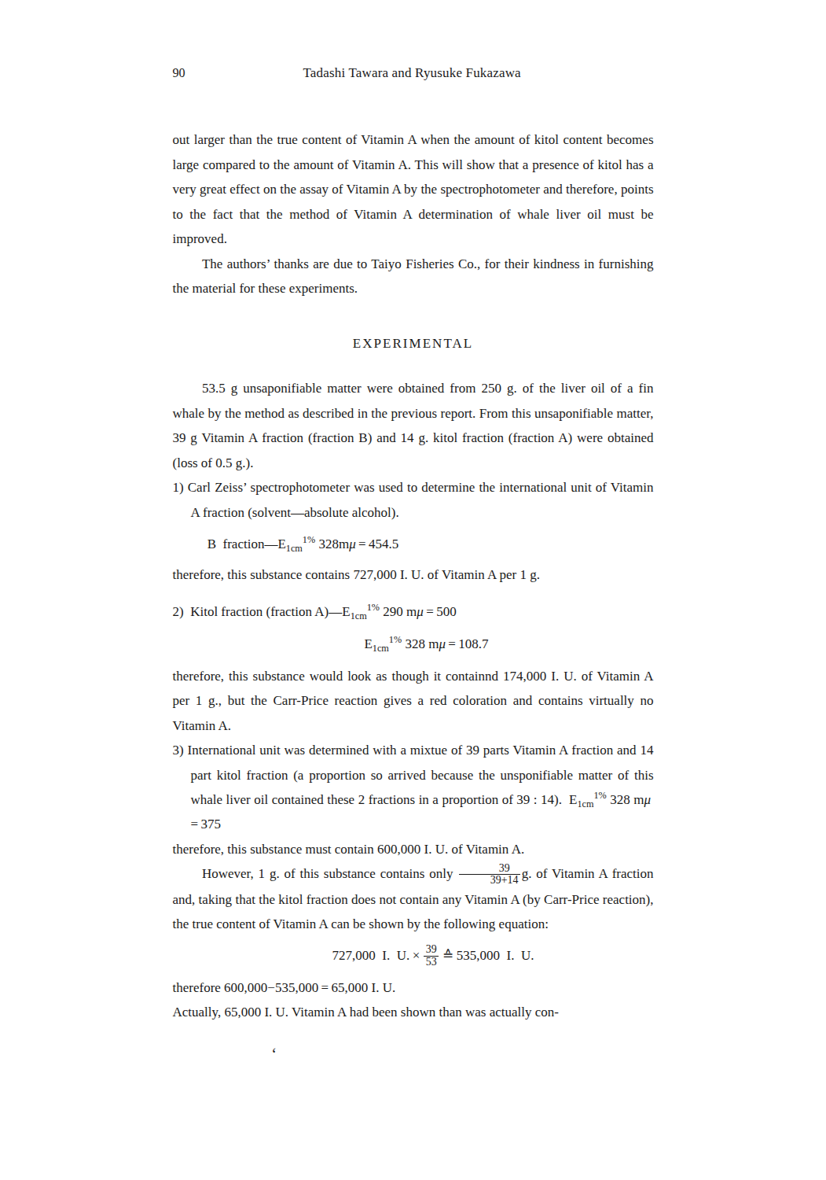90
Tadashi Tawara and Ryusuke Fukazawa
out larger than the true content of Vitamin A when the amount of kitol content becomes large compared to the amount of Vitamin A. This will show that a presence of kitol has a very great effect on the assay of Vitamin A by the spectrophotometer and therefore, points to the fact that the method of Vitamin A determination of whale liver oil must be improved.
The authors’ thanks are due to Taiyo Fisheries Co., for their kindness in furnishing the material for these experiments.
EXPERIMENTAL
53.5 g unsaponifiable matter were obtained from 250 g. of the liver oil of a fin whale by the method as described in the previous report. From this unsaponifiable matter, 39 g Vitamin A fraction (fraction B) and 14 g. kitol fraction (fraction A) were obtained (loss of 0.5 g.).
1) Carl Zeiss’ spectrophotometer was used to determine the international unit of Vitamin A fraction (solvent—absolute alcohol).
B fraction—E1cm 1% 328mμ = 454.5
therefore, this substance contains 727,000 I. U. of Vitamin A per 1 g.
2) Kitol fraction (fraction A)—E1cm 1% 290 mμ = 500
E1cm 1% 328 mμ = 108.7
therefore, this substance would look as though it containnd 174,000 I. U. of Vitamin A per 1 g., but the Carr-Price reaction gives a red coloration and contains virtually no Vitamin A.
3) International unit was determined with a mixtue of 39 parts Vitamin A fraction and 14 part kitol fraction (a proportion so arrived because the unsponifiable matter of this whale liver oil contained these 2 fractions in a proportion of 39 : 14). E1cm 1% 328 mμ = 375
therefore, this substance must contain 600,000 I. U. of Vitamin A.
However, 1 g. of this substance contains only 3939+14g. of Vitamin A fraction and, taking that the kitol fraction does not contain any Vitamin A (by Carr-Price reaction), the true content of Vitamin A can be shown by the following equation:
727,000 I. U. × 3953 ≙ 535,000 I. U.
therefore 600,000−535,000 = 65,000 I. U.
Actually, 65,000 I. U. Vitamin A had been shown than was actually con-
‘